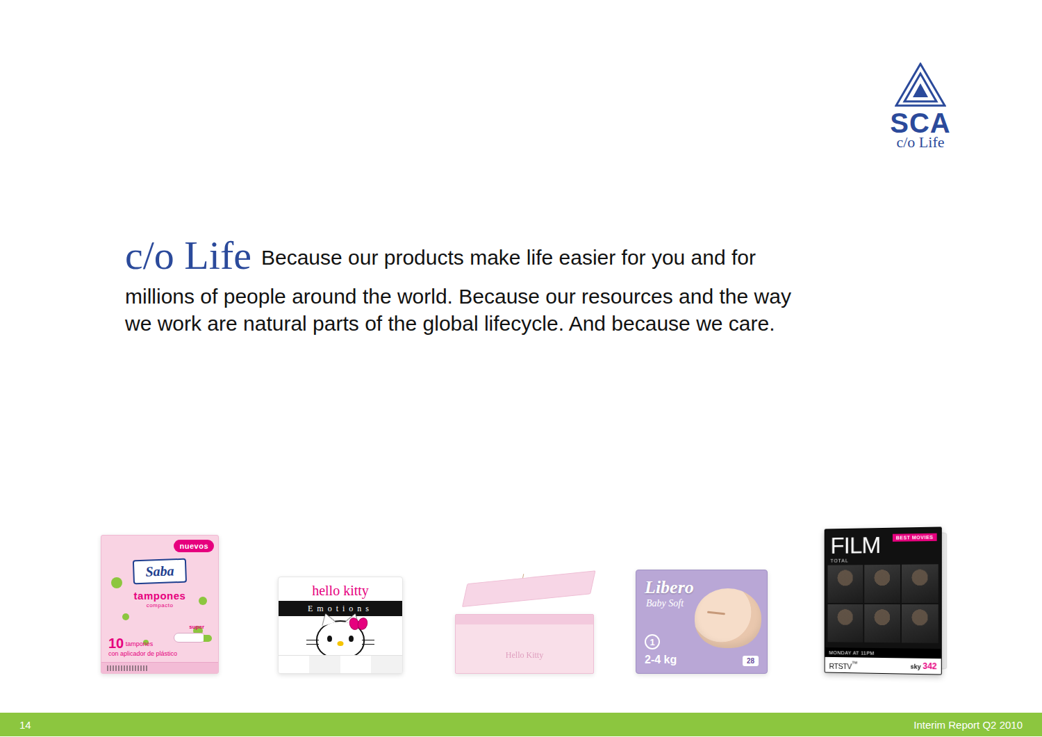SCA
c/o Life
c/o Life Because our products make life easier for you and for millions of people around the world. Because our resources and the way we work are natural parts of the global lifecycle. And because we care.
nuevos
Saba
tampones
compacto
super
10 tampones
con aplicador de plástico
hello kitty
Emotions
4 Pack
Hello Kitty
Libero
Baby Soft
1
2-4 kg
28
FILMTOTAL
BEST MOVIES
MONDAY AT 11PM
RTSTV™ sky 342
14 Interim Report Q2 2010